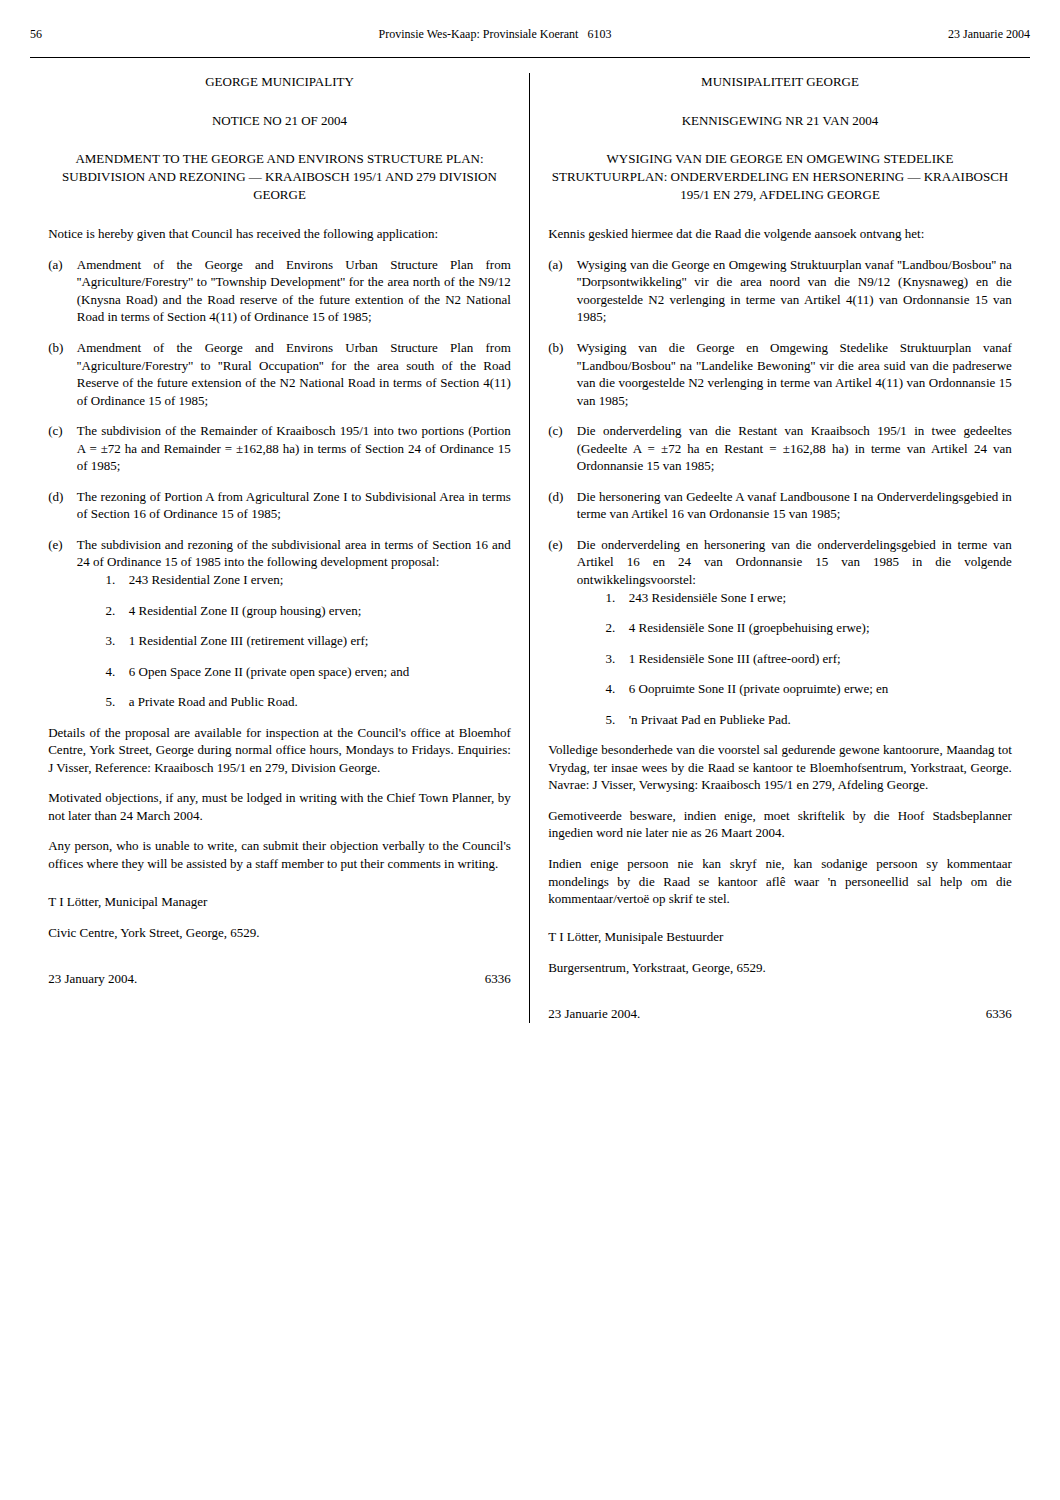56
Provinsie Wes-Kaap: Provinsiale Koerant 6103
23 Januarie 2004
George Municipality
Notice No 21 of 2004
Amendment to the George and Environs Structure Plan: Subdivision and Rezoning — Kraaibosch 195/1 and 279 Division George
Notice is hereby given that Council has received the following application:
(a) Amendment of the George and Environs Urban Structure Plan from ''Agriculture/Forestry'' to ''Township Development'' for the area north of the N9/12 (Knysna Road) and the Road reserve of the future extention of the N2 National Road in terms of Section 4(11) of Ordinance 15 of 1985;
(b) Amendment of the George and Environs Urban Structure Plan from ''Agriculture/Forestry'' to ''Rural Occupation'' for the area south of the Road Reserve of the future extension of the N2 National Road in terms of Section 4(11) of Ordinance 15 of 1985;
(c) The subdivision of the Remainder of Kraaibosch 195/1 into two portions (Portion A = ±72 ha and Remainder = ±162,88 ha) in terms of Section 24 of Ordinance 15 of 1985;
(d) The rezoning of Portion A from Agricultural Zone I to Subdivisional Area in terms of Section 16 of Ordinance 15 of 1985;
(e) The subdivision and rezoning of the subdivisional area in terms of Section 16 and 24 of Ordinance 15 of 1985 into the following development proposal:
1. 243 Residential Zone I erven;
2. 4 Residential Zone II (group housing) erven;
3. 1 Residential Zone III (retirement village) erf;
4. 6 Open Space Zone II (private open space) erven; and
5. a Private Road and Public Road.
Details of the proposal are available for inspection at the Council's office at Bloemhof Centre, York Street, George during normal office hours, Mondays to Fridays. Enquiries: J Visser, Reference: Kraaibosch 195/1 en 279, Division George.
Motivated objections, if any, must be lodged in writing with the Chief Town Planner, by not later than 24 March 2004.
Any person, who is unable to write, can submit their objection verbally to the Council's offices where they will be assisted by a staff member to put their comments in writing.
T I Lötter, Municipal Manager
Civic Centre, York Street, George, 6529.
23 January 2004. 6336
Munisipaliteit George
Kennisgewing Nr 21 van 2004
Wysiging van die George en Omgewing Stedelike Struktuurplan: Onderverdeling en Hersonering — Kraaibosch 195/1 en 279, Afdeling George
Kennis geskied hiermee dat die Raad die volgende aansoek ontvang het:
(a) Wysiging van die George en Omgewing Struktuurplan vanaf ''Landbou/Bosbou'' na ''Dorpsontwikkeling'' vir die area noord van die N9/12 (Knysnaweg) en die voorgestelde N2 verlenging in terme van Artikel 4(11) van Ordonnansie 15 van 1985;
(b) Wysiging van die George en Omgewing Stedelike Struktuurplan vanaf ''Landbou/Bosbou'' na ''Landelike Bewoning'' vir die area suid van die padreserwe van die voorgestelde N2 verlenging in terme van Artikel 4(11) van Ordonnansie 15 van 1985;
(c) Die onderverdeling van die Restant van Kraaibsoch 195/1 in twee gedeeltes (Gedeelte A = ±72 ha en Restant = ±162,88 ha) in terme van Artikel 24 van Ordonnansie 15 van 1985;
(d) Die hersonering van Gedeelte A vanaf Landbousone I na Onderverdelingsgebied in terme van Artikel 16 van Ordonansie 15 van 1985;
(e) Die onderverdeling en hersonering van die onderverdelingsgebied in terme van Artikel 16 en 24 van Ordonnansie 15 van 1985 in die volgende ontwikkelingsvoorstel:
1. 243 Residensiële Sone I erwe;
2. 4 Residensiële Sone II (groepbehuising erwe);
3. 1 Residensiële Sone III (aftree-oord) erf;
4. 6 Oopruimte Sone II (private oopruimte) erwe; en
5.'n Privaat Pad en Publieke Pad.
Volledige besonderhede van die voorstel sal gedurende gewone kantoorure, Maandag tot Vrydag, ter insae wees by die Raad se kantoor te Bloemhofsentrum, Yorkstraat, George. Navrae: J Visser, Verwysing: Kraaibosch 195/1 en 279, Afdeling George.
Gemotiveerde besware, indien enige, moet skriftelik by die Hoof Stadsbeplanner ingedien word nie later nie as 26 Maart 2004.
Indien enige persoon nie kan skryf nie, kan sodanige persoon sy kommentaar mondelings by die Raad se kantoor aflê waar 'n personeellid sal help om die kommentaar/vertoë op skrif te stel.
T I Lötter, Munisipale Bestuurder
Burgersentrum, Yorkstraat, George, 6529.
23 Januarie 2004. 6336